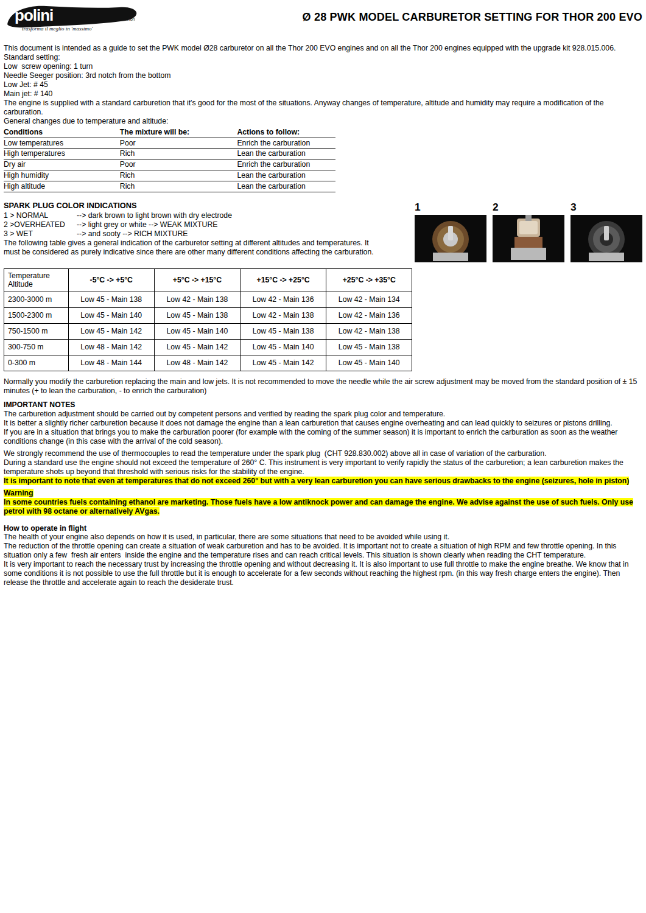polini ® motori trasforma il meglio in 'massimo'
Ø 28 PWK MODEL CARBURETOR SETTING FOR THOR 200 EVO
This document is intended as a guide to set the PWK model Ø28 carburetor on all the Thor 200 EVO engines and on all the Thor 200 engines equipped with the upgrade kit 928.015.006.
Standard setting:
Low screw opening: 1 turn
Needle Seeger position: 3rd notch from the bottom
Low Jet: # 45
Main jet: # 140
The engine is supplied with a standard carburetion that it's good for the most of the situations. Anyway changes of temperature, altitude and humidity may require a modification of the carburation.
General changes due to temperature and altitude:
| Conditions | The mixture will be: | Actions to follow: |
| --- | --- | --- |
| Low temperatures | Poor | Enrich the carburation |
| High temperatures | Rich | Lean the carburation |
| Dry air | Poor | Enrich the carburation |
| High humidity | Rich | Lean the carburation |
| High altitude | Rich | Lean the carburation |
SPARK PLUG COLOR INDICATIONS
1 > NORMAL--> dark brown to light brown with dry electrode
2 >OVERHEATED--> light grey or white --> WEAK MIXTURE
3 > WET--> and sooty --> RICH MIXTURE
The following table gives a general indication of the carburetor setting at different altitudes and temperatures. It must be considered as purely indicative since there are other many different conditions affecting the carburation.
1
2
3
| Temperature Altitude | -5°C -> +5°C | +5°C -> +15°C | +15°C -> +25°C | +25°C -> +35°C |
| --- | --- | --- | --- | --- |
| 2300-3000 m | Low 45 - Main 138 | Low 42 - Main 138 | Low 42 - Main 136 | Low 42 - Main 134 |
| 1500-2300 m | Low 45 - Main 140 | Low 45 - Main 138 | Low 42 - Main 138 | Low 42 - Main 136 |
| 750-1500 m | Low 45 - Main 142 | Low 45 - Main 140 | Low 45 - Main 138 | Low 42 - Main 138 |
| 300-750 m | Low 48 - Main 142 | Low 45 - Main 142 | Low 45 - Main 140 | Low 45 - Main 138 |
| 0-300 m | Low 48 - Main 144 | Low 48 - Main 142 | Low 45 - Main 142 | Low 45 - Main 140 |
Normally you modify the carburetion replacing the main and low jets. It is not recommended to move the needle while the air screw adjustment may be moved from the standard position of ± 15 minutes (+ to lean the carburation, - to enrich the carburation)
IMPORTANT NOTES
The carburetion adjustment should be carried out by competent persons and verified by reading the spark plug color and temperature.
It is better a slightly richer carburetion because it does not damage the engine than a lean carburetion that causes engine overheating and can lead quickly to seizures or pistons drilling.
If you are in a situation that brings you to make the carburation poorer (for example with the coming of the summer season) it is important to enrich the carburation as soon as the weather conditions change (in this case with the arrival of the cold season).
We strongly recommend the use of thermocouples to read the temperature under the spark plug (CHT 928.830.002) above all in case of variation of the carburation.
During a standard use the engine should not exceed the temperature of 260° C. This instrument is very important to verify rapidly the status of the carburetion; a lean carburetion makes the temperature shots up beyond that threshold with serious risks for the stability of the engine.
It is important to note that even at temperatures that do not exceed 260° but with a very lean carburetion you can have serious drawbacks to the engine (seizures, hole in piston)
Warning
In some countries fuels containing ethanol are marketing. Those fuels have a low antiknock power and can damage the engine. We advise against the use of such fuels. Only use petrol with 98 octane or alternatively AVgas.
How to operate in flight
The health of your engine also depends on how it is used, in particular, there are some situations that need to be avoided while using it.
The reduction of the throttle opening can create a situation of weak carburetion and has to be avoided. It is important not to create a situation of high RPM and few throttle opening. In this situation only a few fresh air enters inside the engine and the temperature rises and can reach critical levels. This situation is shown clearly when reading the CHT temperature.
It is very important to reach the necessary trust by increasing the throttle opening and without decreasing it. It is also important to use full throttle to make the engine breathe. We know that in some conditions it is not possible to use the full throttle but it is enough to accelerate for a few seconds without reaching the highest rpm. (in this way fresh charge enters the engine). Then release the throttle and accelerate again to reach the desiderate trust.